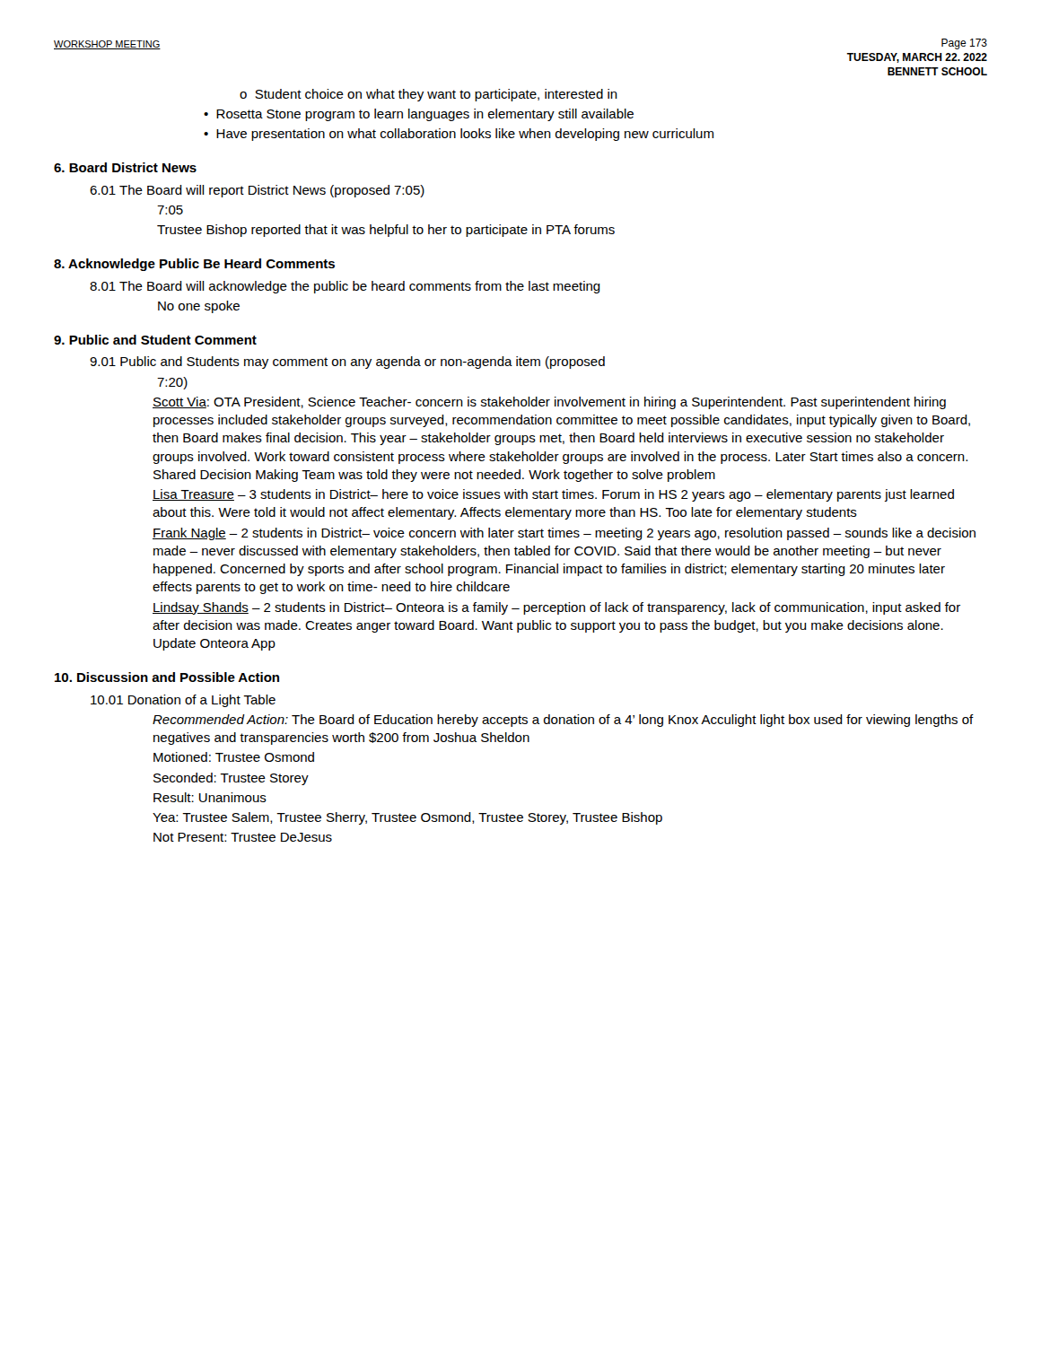WORKSHOP MEETING
Page 173
TUESDAY, MARCH 22. 2022
BENNETT SCHOOL
o Student choice on what they want to participate, interested in
• Rosetta Stone program to learn languages in elementary still available
• Have presentation on what collaboration looks like when developing new curriculum
6. Board District News
6.01 The Board will report District News (proposed 7:05)
7:05
Trustee Bishop reported that it was helpful to her to participate in PTA forums
8. Acknowledge Public Be Heard Comments
8.01 The Board will acknowledge the public be heard comments from the last meeting
No one spoke
9. Public and Student Comment
9.01 Public and Students may comment on any agenda or non-agenda item (proposed
7:20)
Scott Via: OTA President, Science Teacher- concern is stakeholder involvement in hiring a Superintendent. Past superintendent hiring processes included stakeholder groups surveyed, recommendation committee to meet possible candidates, input typically given to Board, then Board makes final decision. This year – stakeholder groups met, then Board held interviews in executive session no stakeholder groups involved. Work toward consistent process where stakeholder groups are involved in the process. Later Start times also a concern. Shared Decision Making Team was told they were not needed. Work together to solve problem
Lisa Treasure – 3 students in District– here to voice issues with start times. Forum in HS 2 years ago – elementary parents just learned about this. Were told it would not affect elementary. Affects elementary more than HS. Too late for elementary students
Frank Nagle – 2 students in District– voice concern with later start times – meeting 2 years ago, resolution passed – sounds like a decision made – never discussed with elementary stakeholders, then tabled for COVID. Said that there would be another meeting – but never happened. Concerned by sports and after school program. Financial impact to families in district; elementary starting 20 minutes later effects parents to get to work on time- need to hire childcare
Lindsay Shands – 2 students in District– Onteora is a family – perception of lack of transparency, lack of communication, input asked for after decision was made. Creates anger toward Board. Want public to support you to pass the budget, but you make decisions alone. Update Onteora App
10. Discussion and Possible Action
10.01 Donation of a Light Table
Recommended Action: The Board of Education hereby accepts a donation of a 4’ long Knox Acculight light box used for viewing lengths of negatives and transparencies worth $200 from Joshua Sheldon
Motioned: Trustee Osmond
Seconded: Trustee Storey
Result: Unanimous
Yea: Trustee Salem, Trustee Sherry, Trustee Osmond, Trustee Storey, Trustee Bishop
Not Present: Trustee DeJesus